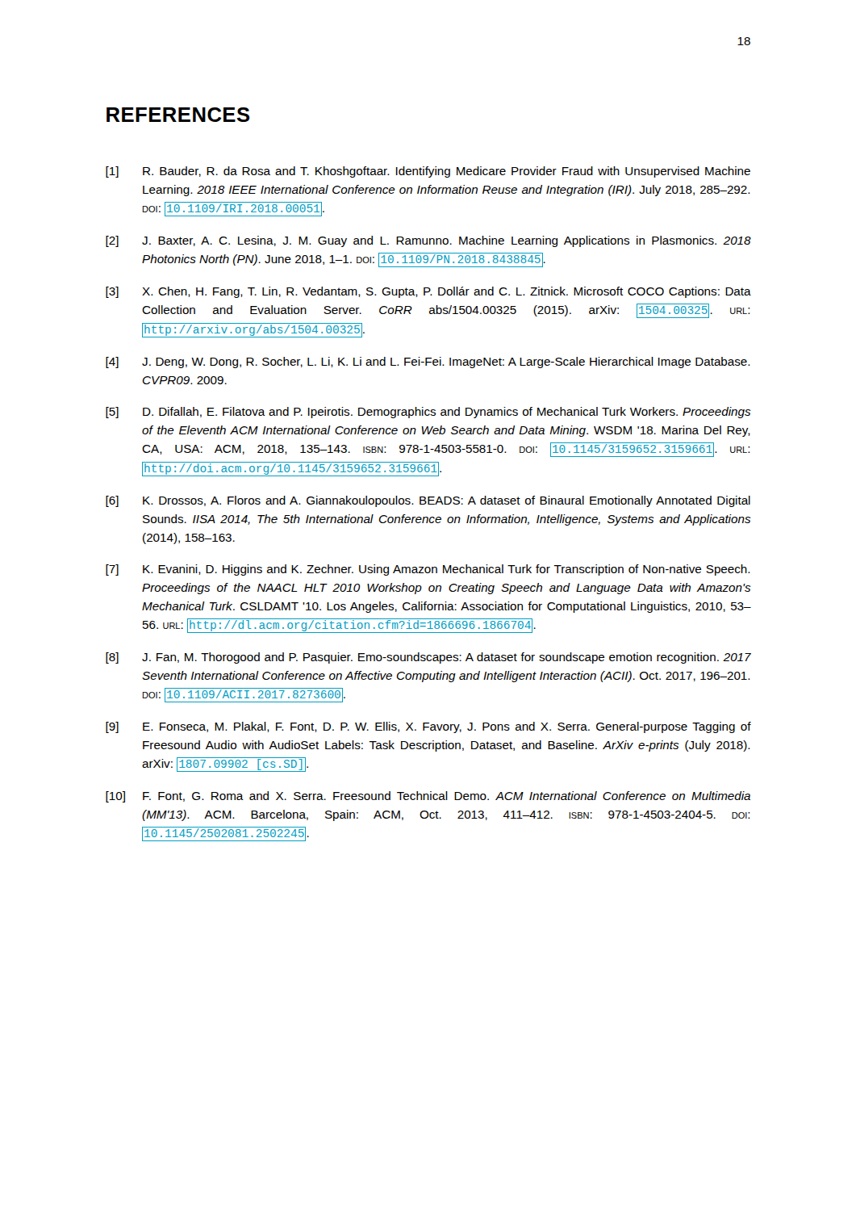18
REFERENCES
R. Bauder, R. da Rosa and T. Khoshgoftaar. Identifying Medicare Provider Fraud with Unsupervised Machine Learning. 2018 IEEE International Conference on Information Reuse and Integration (IRI). July 2018, 285–292. doi: 10.1109/IRI.2018.00051.
J. Baxter, A. C. Lesina, J. M. Guay and L. Ramunno. Machine Learning Applications in Plasmonics. 2018 Photonics North (PN). June 2018, 1–1. doi: 10.1109/PN.2018.8438845.
X. Chen, H. Fang, T. Lin, R. Vedantam, S. Gupta, P. Dollár and C. L. Zitnick. Microsoft COCO Captions: Data Collection and Evaluation Server. CoRR abs/1504.00325 (2015). arXiv: 1504.00325. url: http://arxiv.org/abs/1504.00325.
J. Deng, W. Dong, R. Socher, L. Li, K. Li and L. Fei-Fei. ImageNet: A Large-Scale Hierarchical Image Database. CVPR09. 2009.
D. Difallah, E. Filatova and P. Ipeirotis. Demographics and Dynamics of Mechanical Turk Workers. Proceedings of the Eleventh ACM International Conference on Web Search and Data Mining. WSDM '18. Marina Del Rey, CA, USA: ACM, 2018, 135–143. isbn: 978-1-4503-5581-0. doi: 10.1145/3159652.3159661. url: http://doi.acm.org/10.1145/3159652.3159661.
K. Drossos, A. Floros and A. Giannakoulopoulos. BEADS: A dataset of Binaural Emotionally Annotated Digital Sounds. IISA 2014, The 5th International Conference on Information, Intelligence, Systems and Applications (2014), 158–163.
K. Evanini, D. Higgins and K. Zechner. Using Amazon Mechanical Turk for Transcription of Non-native Speech. Proceedings of the NAACL HLT 2010 Workshop on Creating Speech and Language Data with Amazon's Mechanical Turk. CSLDAMT '10. Los Angeles, California: Association for Computational Linguistics, 2010, 53–56. url: http://dl.acm.org/citation.cfm?id=1866696.1866704.
J. Fan, M. Thorogood and P. Pasquier. Emo-soundscapes: A dataset for soundscape emotion recognition. 2017 Seventh International Conference on Affective Computing and Intelligent Interaction (ACII). Oct. 2017, 196–201. doi: 10.1109/ACII.2017.8273600.
E. Fonseca, M. Plakal, F. Font, D. P. W. Ellis, X. Favory, J. Pons and X. Serra. General-purpose Tagging of Freesound Audio with AudioSet Labels: Task Description, Dataset, and Baseline. ArXiv e-prints (July 2018). arXiv: 1807.09902 [cs.SD].
F. Font, G. Roma and X. Serra. Freesound Technical Demo. ACM International Conference on Multimedia (MM'13). ACM. Barcelona, Spain: ACM, Oct. 2013, 411–412. isbn: 978-1-4503-2404-5. doi: 10.1145/2502081.2502245.